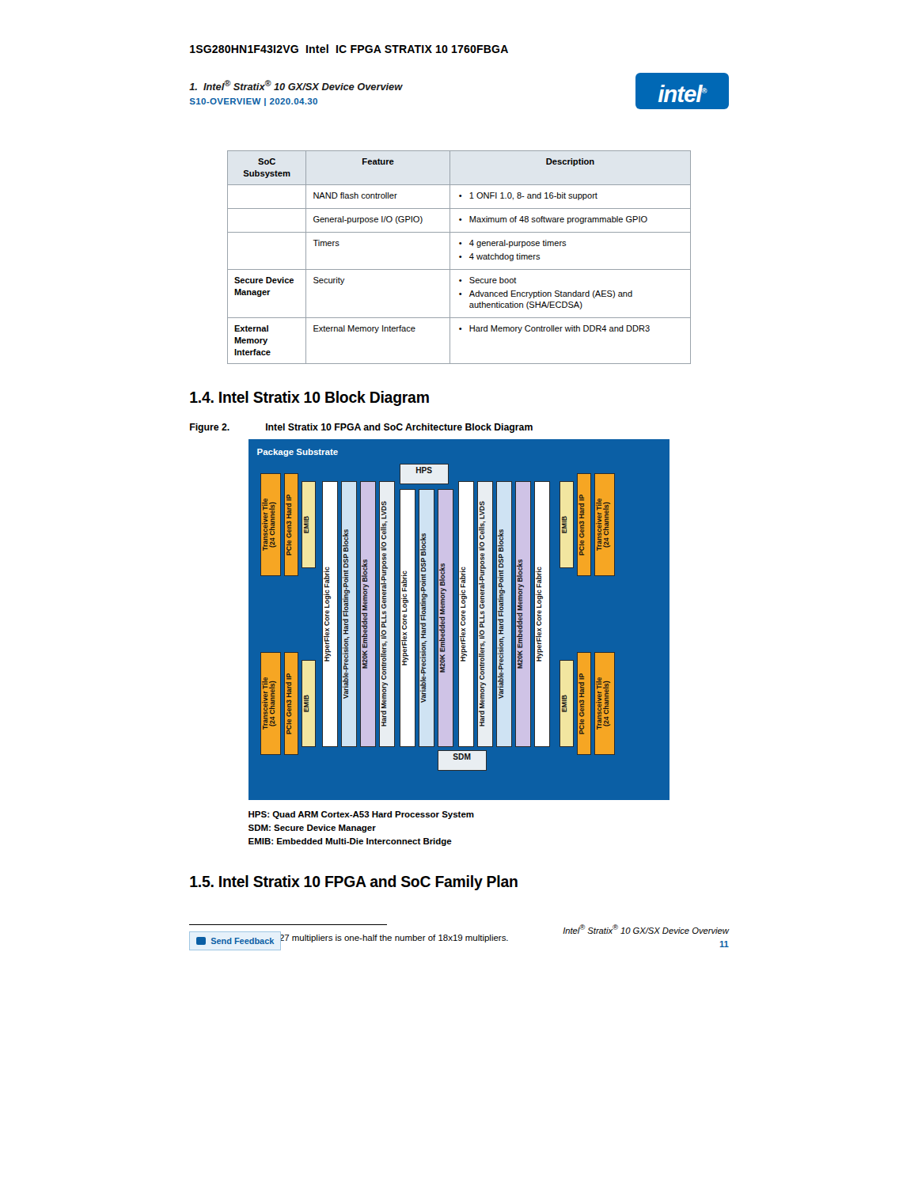1SG280HN1F43I2VG Intel IC FPGA STRATIX 10 1760FBGA
1. Intel® Stratix® 10 GX/SX Device Overview
S10-OVERVIEW | 2020.04.30
intel®
| SoC Subsystem | Feature | Description |
| --- | --- | --- |
| | NAND flash controller | 1 ONFI 1.0, 8- and 16-bit support |
| | General-purpose I/O (GPIO) | Maximum of 48 software programmable GPIO |
| | Timers | 4 general-purpose timers 4 watchdog timers |
| Secure Device Manager | Security | Secure boot Advanced Encryption Standard (AES) and authentication (SHA/ECDSA) |
| External Memory Interface | External Memory Interface | Hard Memory Controller with DDR4 and DDR3 |
1.4. Intel Stratix 10 Block Diagram
Figure 2. Intel Stratix 10 FPGA and SoC Architecture Block Diagram
Package Substrate
Transceiver Tile
(24 Channels)
Transceiver Tile
(24 Channels)
PCIe Gen3 Hard IP
PCIe Gen3 Hard IP
EMIB
EMIB
HyperFlex Core Logic Fabric
Variable-Precision, Hard Floating-Point DSP Blocks
M20K Embedded Memory Blocks
Hard Memory Controllers, I/O PLLs General-Purpose I/O Cells, LVDS
HPS
HyperFlex Core Logic Fabric
Variable-Precision, Hard Floating-Point DSP Blocks
M20K Embedded Memory Blocks
HyperFlex Core Logic Fabric
Hard Memory Controllers, I/O PLLs General-Purpose I/O Cells, LVDS
Variable-Precision, Hard Floating-Point DSP Blocks
M20K Embedded Memory Blocks
HyperFlex Core Logic Fabric
SDM
EMIB
EMIB
PCIe Gen3 Hard IP
PCIe Gen3 Hard IP
Transceiver Tile
(24 Channels)
Transceiver Tile
(24 Channels)
HPS: Quad ARM Cortex-A53 Hard Processor System
SDM: Secure Device Manager
EMIB: Embedded Multi-Die Interconnect Bridge
1.5. Intel Stratix 10 FPGA and SoC Family Plan
(2) The number of 27x27 multipliers is one-half the number of 18x19 multipliers.
Send Feedback
Intel® Stratix® 10 GX/SX Device Overview
11